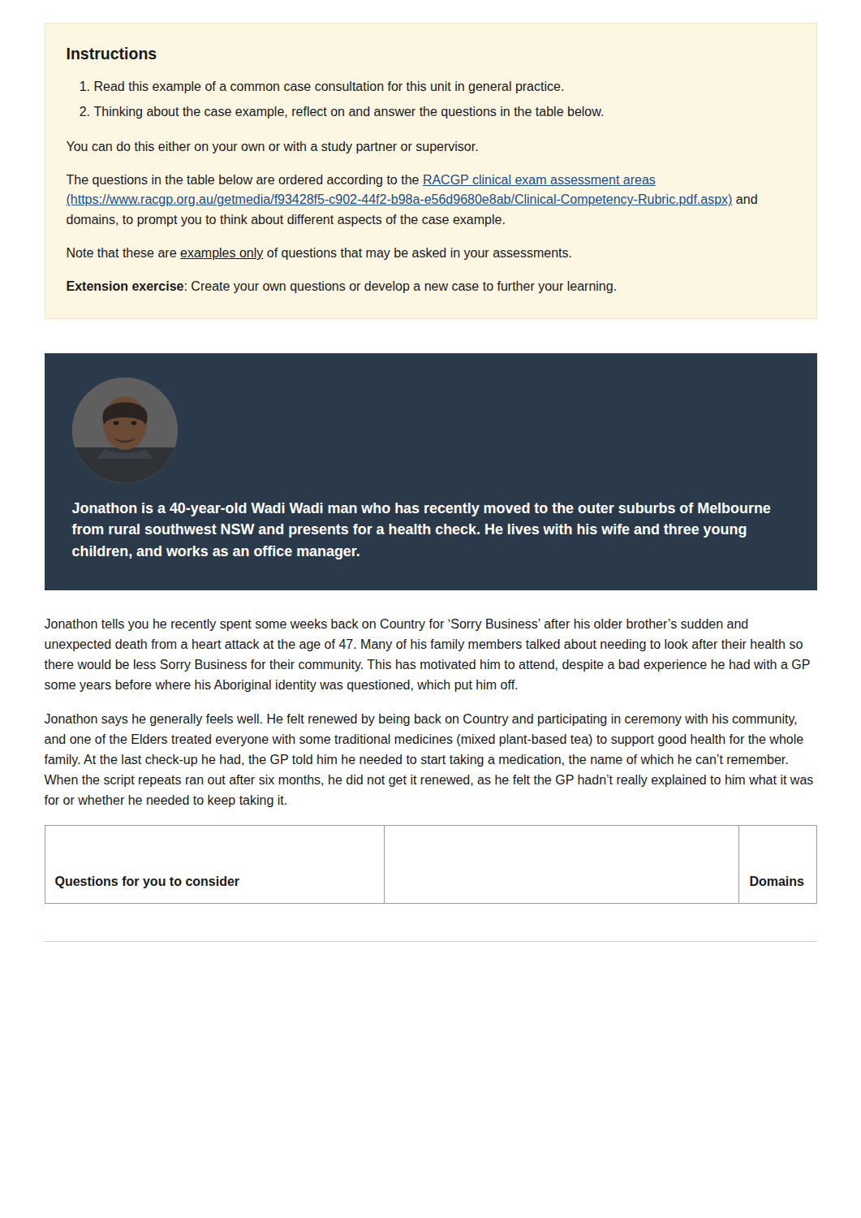Instructions
Read this example of a common case consultation for this unit in general practice.
Thinking about the case example, reflect on and answer the questions in the table below.
You can do this either on your own or with a study partner or supervisor.
The questions in the table below are ordered according to the RACGP clinical exam assessment areas (https://www.racgp.org.au/getmedia/f93428f5-c902-44f2-b98a-e56d9680e8ab/Clinical-Competency-Rubric.pdf.aspx) and domains, to prompt you to think about different aspects of the case example.
Note that these are examples only of questions that may be asked in your assessments.
Extension exercise: Create your own questions or develop a new case to further your learning.
Jonathon is a 40-year-old Wadi Wadi man who has recently moved to the outer suburbs of Melbourne from rural southwest NSW and presents for a health check. He lives with his wife and three young children, and works as an office manager.
Jonathon tells you he recently spent some weeks back on Country for ‘Sorry Business’ after his older brother’s sudden and unexpected death from a heart attack at the age of 47. Many of his family members talked about needing to look after their health so there would be less Sorry Business for their community. This has motivated him to attend, despite a bad experience he had with a GP some years before where his Aboriginal identity was questioned, which put him off.
Jonathon says he generally feels well. He felt renewed by being back on Country and participating in ceremony with his community, and one of the Elders treated everyone with some traditional medicines (mixed plant-based tea) to support good health for the whole family. At the last check-up he had, the GP told him he needed to start taking a medication, the name of which he can’t remember. When the script repeats ran out after six months, he did not get it renewed, as he felt the GP hadn’t really explained to him what it was for or whether he needed to keep taking it.
| Questions for you to consider | | Domains |